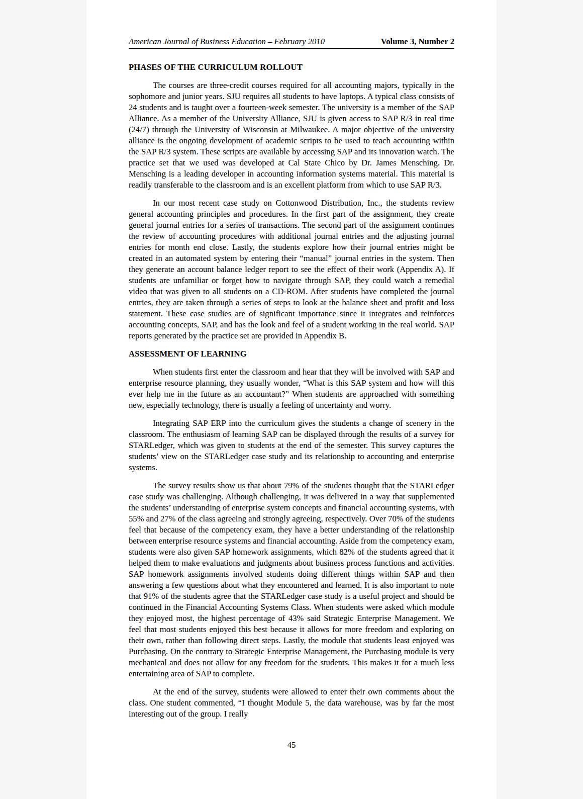American Journal of Business Education – February 2010 Volume 3, Number 2
Phases of the Curriculum Rollout
The courses are three-credit courses required for all accounting majors, typically in the sophomore and junior years. SJU requires all students to have laptops. A typical class consists of 24 students and is taught over a fourteen-week semester. The university is a member of the SAP Alliance. As a member of the University Alliance, SJU is given access to SAP R/3 in real time (24/7) through the University of Wisconsin at Milwaukee. A major objective of the university alliance is the ongoing development of academic scripts to be used to teach accounting within the SAP R/3 system. These scripts are available by accessing SAP and its innovation watch. The practice set that we used was developed at Cal State Chico by Dr. James Mensching. Dr. Mensching is a leading developer in accounting information systems material. This material is readily transferable to the classroom and is an excellent platform from which to use SAP R/3.
In our most recent case study on Cottonwood Distribution, Inc., the students review general accounting principles and procedures. In the first part of the assignment, they create general journal entries for a series of transactions. The second part of the assignment continues the review of accounting procedures with additional journal entries and the adjusting journal entries for month end close. Lastly, the students explore how their journal entries might be created in an automated system by entering their “manual” journal entries in the system. Then they generate an account balance ledger report to see the effect of their work (Appendix A). If students are unfamiliar or forget how to navigate through SAP, they could watch a remedial video that was given to all students on a CD-ROM. After students have completed the journal entries, they are taken through a series of steps to look at the balance sheet and profit and loss statement. These case studies are of significant importance since it integrates and reinforces accounting concepts, SAP, and has the look and feel of a student working in the real world. SAP reports generated by the practice set are provided in Appendix B.
Assessment of Learning
When students first enter the classroom and hear that they will be involved with SAP and enterprise resource planning, they usually wonder, “What is this SAP system and how will this ever help me in the future as an accountant?” When students are approached with something new, especially technology, there is usually a feeling of uncertainty and worry.
Integrating SAP ERP into the curriculum gives the students a change of scenery in the classroom. The enthusiasm of learning SAP can be displayed through the results of a survey for STARLedger, which was given to students at the end of the semester. This survey captures the students’ view on the STARLedger case study and its relationship to accounting and enterprise systems.
The survey results show us that about 79% of the students thought that the STARLedger case study was challenging. Although challenging, it was delivered in a way that supplemented the students’ understanding of enterprise system concepts and financial accounting systems, with 55% and 27% of the class agreeing and strongly agreeing, respectively. Over 70% of the students feel that because of the competency exam, they have a better understanding of the relationship between enterprise resource systems and financial accounting. Aside from the competency exam, students were also given SAP homework assignments, which 82% of the students agreed that it helped them to make evaluations and judgments about business process functions and activities. SAP homework assignments involved students doing different things within SAP and then answering a few questions about what they encountered and learned. It is also important to note that 91% of the students agree that the STARLedger case study is a useful project and should be continued in the Financial Accounting Systems Class. When students were asked which module they enjoyed most, the highest percentage of 43% said Strategic Enterprise Management. We feel that most students enjoyed this best because it allows for more freedom and exploring on their own, rather than following direct steps. Lastly, the module that students least enjoyed was Purchasing. On the contrary to Strategic Enterprise Management, the Purchasing module is very mechanical and does not allow for any freedom for the students. This makes it for a much less entertaining area of SAP to complete.
At the end of the survey, students were allowed to enter their own comments about the class. One student commented, “I thought Module 5, the data warehouse, was by far the most interesting out of the group. I really
45